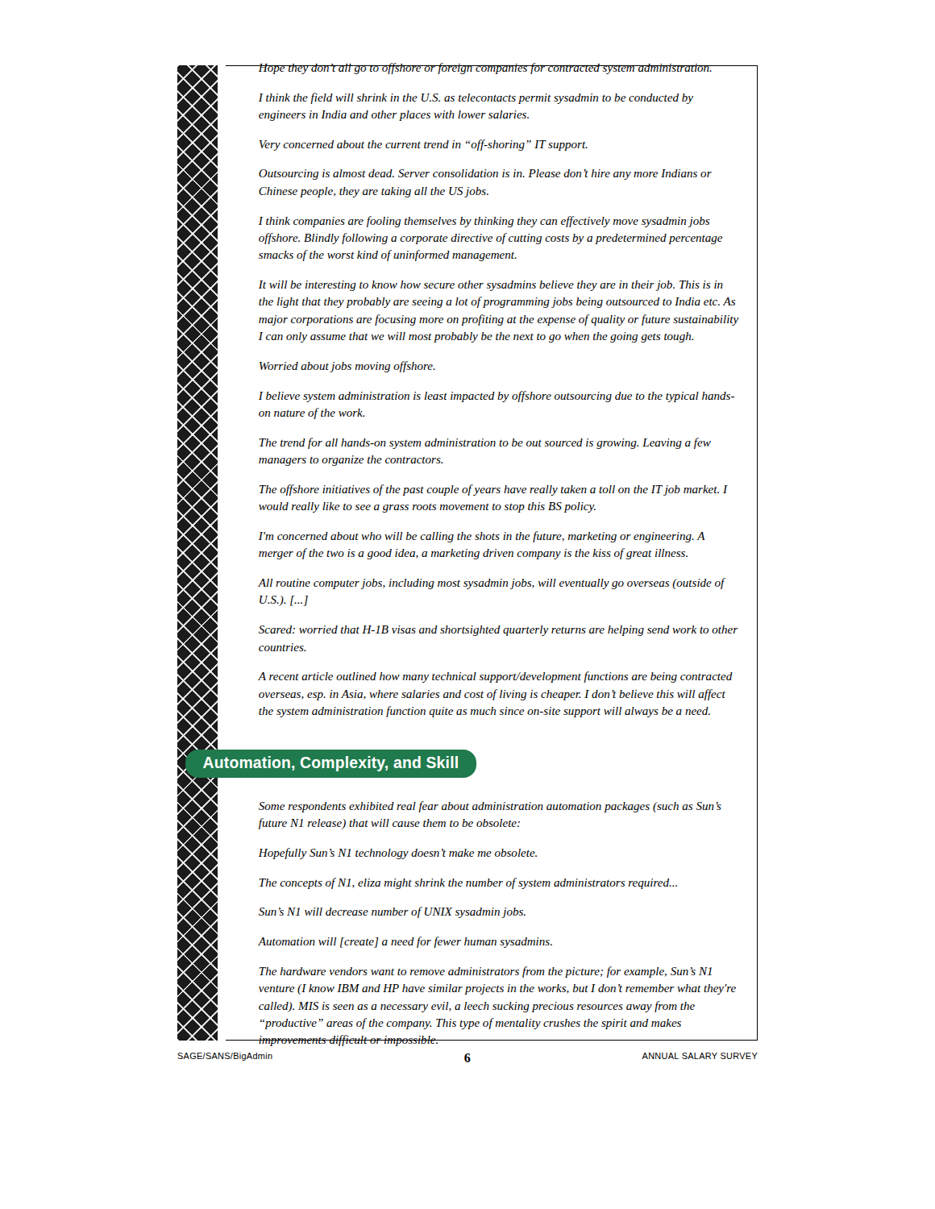Hope they don’t all go to offshore or foreign companies for contracted system administration.
I think the field will shrink in the U.S. as telecontacts permit sysadmin to be conducted by engineers in India and other places with lower salaries.
Very concerned about the current trend in “off-shoring” IT support.
Outsourcing is almost dead. Server consolidation is in. Please don’t hire any more Indians or Chinese people, they are taking all the US jobs.
I think companies are fooling themselves by thinking they can effectively move sysadmin jobs offshore. Blindly following a corporate directive of cutting costs by a predetermined percentage smacks of the worst kind of uninformed management.
It will be interesting to know how secure other sysadmins believe they are in their job. This is in the light that they probably are seeing a lot of programming jobs being outsourced to India etc. As major corporations are focusing more on profiting at the expense of quality or future sustainability I can only assume that we will most probably be the next to go when the going gets tough.
Worried about jobs moving offshore.
I believe system administration is least impacted by offshore outsourcing due to the typical hands-on nature of the work.
The trend for all hands-on system administration to be out sourced is growing. Leaving a few managers to organize the contractors.
The offshore initiatives of the past couple of years have really taken a toll on the IT job market. I would really like to see a grass roots movement to stop this BS policy.
I'm concerned about who will be calling the shots in the future, marketing or engineering. A merger of the two is a good idea, a marketing driven company is the kiss of great illness.
All routine computer jobs, including most sysadmin jobs, will eventually go overseas (outside of U.S.). [...]
Scared: worried that H-1B visas and shortsighted quarterly returns are helping send work to other countries.
A recent article outlined how many technical support/development functions are being contracted overseas, esp. in Asia, where salaries and cost of living is cheaper. I don’t believe this will affect the system administration function quite as much since on-site support will always be a need.
Automation, Complexity, and Skill
Some respondents exhibited real fear about administration automation packages (such as Sun’s future N1 release) that will cause them to be obsolete:
Hopefully Sun’s N1 technology doesn’t make me obsolete.
The concepts of N1, eliza might shrink the number of system administrators required...
Sun’s N1 will decrease number of UNIX sysadmin jobs.
Automation will [create] a need for fewer human sysadmins.
The hardware vendors want to remove administrators from the picture; for example, Sun’s N1 venture (I know IBM and HP have similar projects in the works, but I don’t remember what they're called). MIS is seen as a necessary evil, a leech sucking precious resources away from the “productive” areas of the company. This type of mentality crushes the spirit and makes improvements difficult or impossible.
SAGE/SANS/BigAdmin
6
ANNUAL SALARY SURVEY